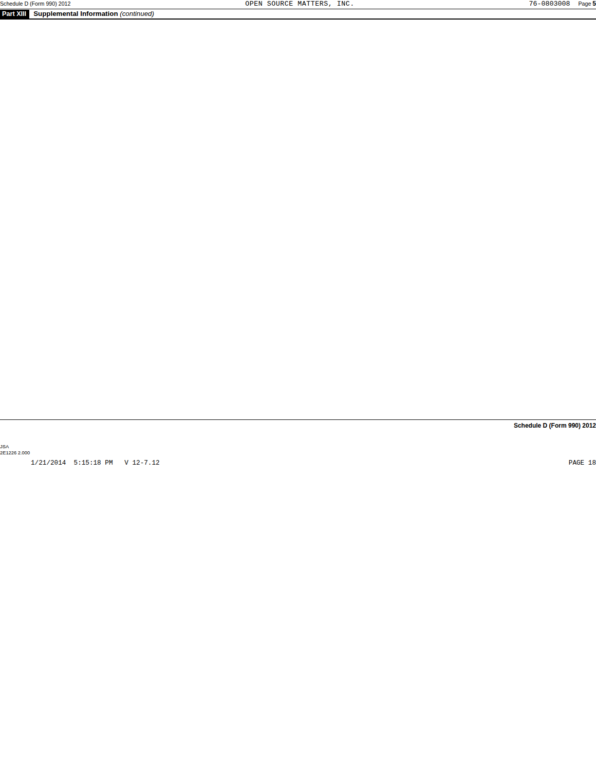Schedule D (Form 990) 2012
OPEN SOURCE MATTERS, INC.
76-0803008 Page 5
Part XIII
Supplemental Information (continued)
Schedule D (Form 990) 2012
JSA
2E1226 2.000
1/21/2014 5:15:18 PM V 12-7.12
PAGE 18